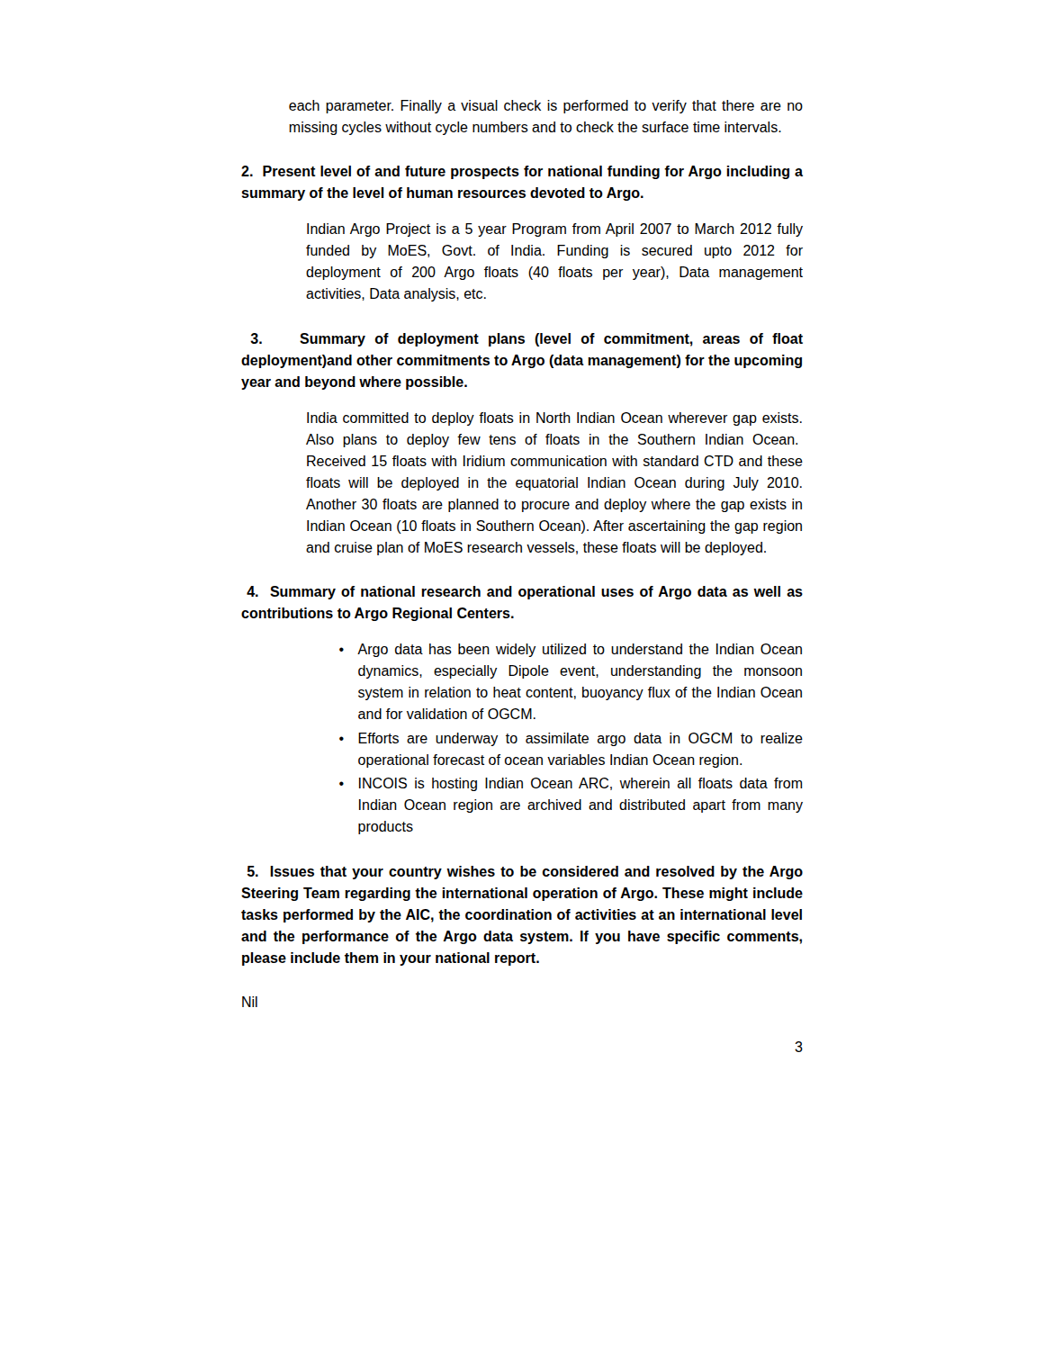each parameter. Finally a visual check is performed to verify that there are no missing cycles without cycle numbers and to check the surface time intervals.
2. Present level of and future prospects for national funding for Argo including a summary of the level of human resources devoted to Argo.
Indian Argo Project is a 5 year Program from April 2007 to March 2012 fully funded by MoES, Govt. of India. Funding is secured upto 2012 for deployment of 200 Argo floats (40 floats per year), Data management activities, Data analysis, etc.
3. Summary of deployment plans (level of commitment, areas of float deployment)and other commitments to Argo (data management) for the upcoming year and beyond where possible.
India committed to deploy floats in North Indian Ocean wherever gap exists. Also plans to deploy few tens of floats in the Southern Indian Ocean. Received 15 floats with Iridium communication with standard CTD and these floats will be deployed in the equatorial Indian Ocean during July 2010. Another 30 floats are planned to procure and deploy where the gap exists in Indian Ocean (10 floats in Southern Ocean). After ascertaining the gap region and cruise plan of MoES research vessels, these floats will be deployed.
4. Summary of national research and operational uses of Argo data as well as contributions to Argo Regional Centers.
Argo data has been widely utilized to understand the Indian Ocean dynamics, especially Dipole event, understanding the monsoon system in relation to heat content, buoyancy flux of the Indian Ocean and for validation of OGCM.
Efforts are underway to assimilate argo data in OGCM to realize operational forecast of ocean variables Indian Ocean region.
INCOIS is hosting Indian Ocean ARC, wherein all floats data from Indian Ocean region are archived and distributed apart from many products
5. Issues that your country wishes to be considered and resolved by the Argo Steering Team regarding the international operation of Argo. These might include tasks performed by the AIC, the coordination of activities at an international level and the performance of the Argo data system. If you have specific comments, please include them in your national report.
Nil
3